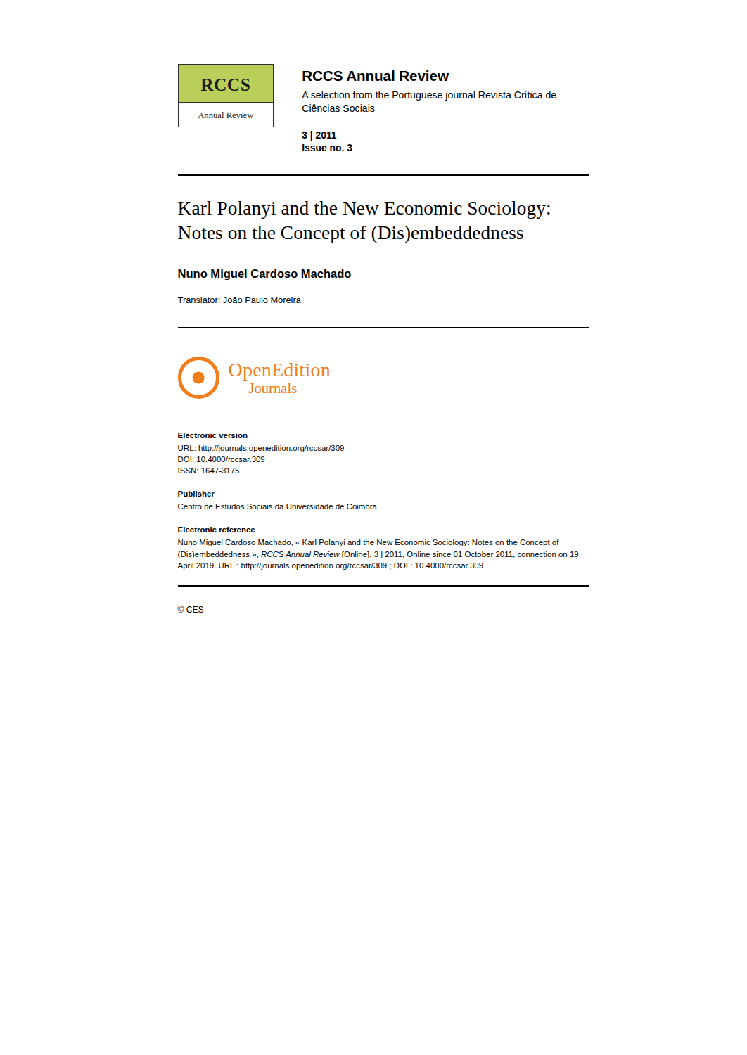RCCS
Annual Review
RCCS Annual Review
A selection from the Portuguese journal Revista Crítica de Ciências Sociais
3 | 2011
Issue no. 3
Karl Polanyi and the New Economic Sociology:
Notes on the Concept of (Dis)embeddedness
Nuno Miguel Cardoso Machado
Translator: João Paulo Moreira
OpenEdition Journals
Electronic version
URL: http://journals.openedition.org/rccsar/309
DOI: 10.4000/rccsar.309
ISSN: 1647-3175
Publisher
Centro de Estudos Sociais da Universidade de Coimbra
Electronic reference
Nuno Miguel Cardoso Machado, « Karl Polanyi and the New Economic Sociology: Notes on the Concept of (Dis)embeddedness », RCCS Annual Review [Online], 3 | 2011, Online since 01 October 2011, connection on 19 April 2019. URL : http://journals.openedition.org/rccsar/309 ; DOI : 10.4000/rccsar.309
© CES